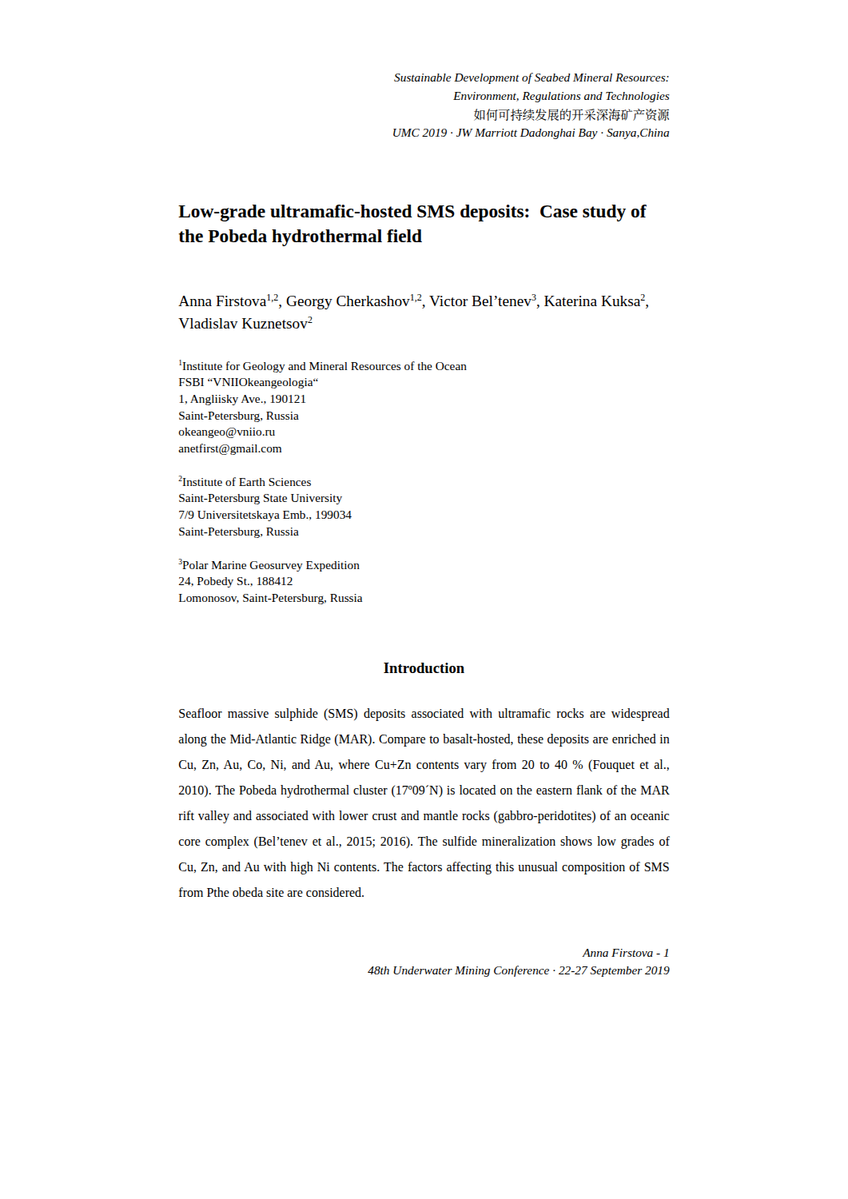Sustainable Development of Seabed Mineral Resources:
Environment, Regulations and Technologies
如何可持续发展的开采深海矿产资源
UMC 2019 · JW Marriott Dadonghai Bay · Sanya,China
Low-grade ultramafic-hosted SMS deposits: Case study of the Pobeda hydrothermal field
Anna Firstova1,2, Georgy Cherkashov1,2, Victor Bel’tenev3, Katerina Kuksa2, Vladislav Kuznetsov2
1Institute for Geology and Mineral Resources of the Ocean
FSBI “VNIIOkeangeologia“
1, Angliisky Ave., 190121
Saint-Petersburg, Russia
okeangeo@vniio.ru anetfirst@gmail.com
2Institute of Earth Sciences
Saint-Petersburg State University
7/9 Universitetskaya Emb., 199034
Saint-Petersburg, Russia
3Polar Marine Geosurvey Expedition
24, Pobedy St., 188412
Lomonosov, Saint-Petersburg, Russia
Introduction
Seafloor massive sulphide (SMS) deposits associated with ultramafic rocks are widespread along the Mid-Atlantic Ridge (MAR). Compare to basalt-hosted, these deposits are enriched in Cu, Zn, Au, Co, Ni, and Au, where Cu+Zn contents vary from 20 to 40 % (Fouquet et al., 2010). The Pobeda hydrothermal cluster (17º09´N) is located on the eastern flank of the MAR rift valley and associated with lower crust and mantle rocks (gabbro-peridotites) of an oceanic core complex (Bel’tenev et al., 2015; 2016). The sulfide mineralization shows low grades of Cu, Zn, and Au with high Ni contents. The factors affecting this unusual composition of SMS from Pthe obeda site are considered.
Anna Firstova - 1
48th Underwater Mining Conference · 22-27 September 2019